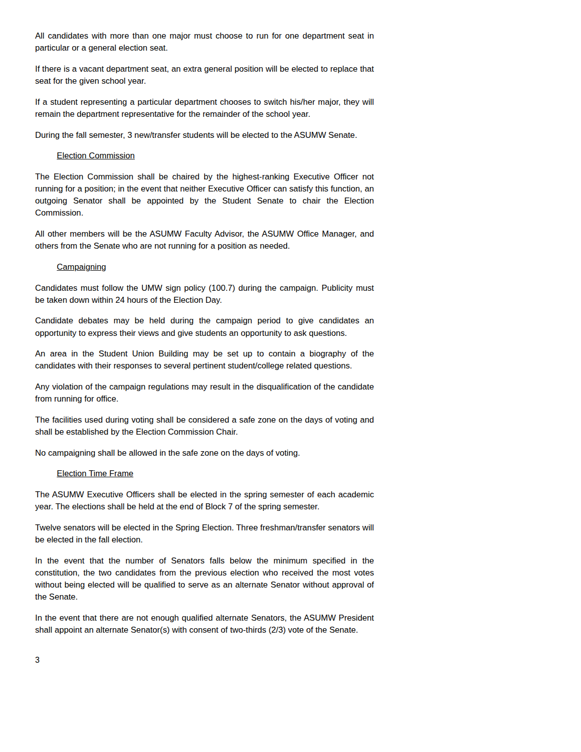All candidates with more than one major must choose to run for one department seat in particular or a general election seat.
If there is a vacant department seat, an extra general position will be elected to replace that seat for the given school year.
If a student representing a particular department chooses to switch his/her major, they will remain the department representative for the remainder of the school year.
During the fall semester, 3 new/transfer students will be elected to the ASUMW Senate.
Election Commission
The Election Commission shall be chaired by the highest-ranking Executive Officer not running for a position; in the event that neither Executive Officer can satisfy this function, an outgoing Senator shall be appointed by the Student Senate to chair the Election Commission.
All other members will be the ASUMW Faculty Advisor, the ASUMW Office Manager, and others from the Senate who are not running for a position as needed.
Campaigning
Candidates must follow the UMW sign policy (100.7) during the campaign. Publicity must be taken down within 24 hours of the Election Day.
Candidate debates may be held during the campaign period to give candidates an opportunity to express their views and give students an opportunity to ask questions.
An area in the Student Union Building may be set up to contain a biography of the candidates with their responses to several pertinent student/college related questions.
Any violation of the campaign regulations may result in the disqualification of the candidate from running for office.
The facilities used during voting shall be considered a safe zone on the days of voting and shall be established by the Election Commission Chair.
No campaigning shall be allowed in the safe zone on the days of voting.
Election Time Frame
The ASUMW Executive Officers shall be elected in the spring semester of each academic year. The elections shall be held at the end of Block 7 of the spring semester.
Twelve senators will be elected in the Spring Election. Three freshman/transfer senators will be elected in the fall election.
In the event that the number of Senators falls below the minimum specified in the constitution, the two candidates from the previous election who received the most votes without being elected will be qualified to serve as an alternate Senator without approval of the Senate.
In the event that there are not enough qualified alternate Senators, the ASUMW President shall appoint an alternate Senator(s) with consent of two-thirds (2/3) vote of the Senate.
3